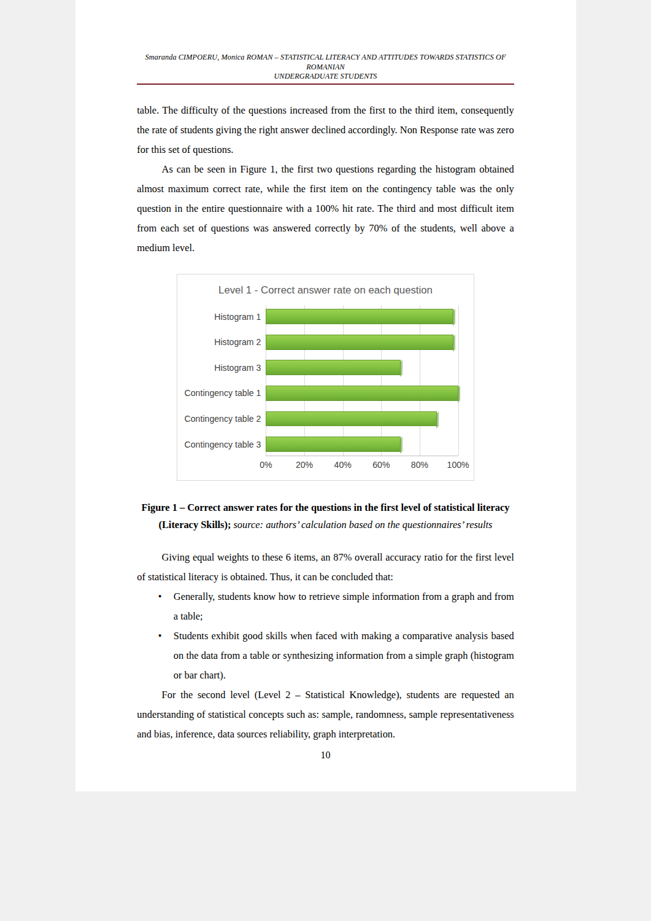Smaranda CIMPOERU, Monica ROMAN – STATISTICAL LITERACY AND ATTITUDES TOWARDS STATISTICS OF ROMANIAN UNDERGRADUATE STUDENTS
table. The difficulty of the questions increased from the first to the third item, consequently the rate of students giving the right answer declined accordingly. Non Response rate was zero for this set of questions.
As can be seen in Figure 1, the first two questions regarding the histogram obtained almost maximum correct rate, while the first item on the contingency table was the only question in the entire questionnaire with a 100% hit rate. The third and most difficult item from each set of questions was answered correctly by 70% of the students, well above a medium level.
Level 1 - Correct answer rate on each question
Histogram 1
Histogram 2
Histogram 3
Contingency table 1
Contingency table 2
Contingency table 3
0% 20% 40% 60% 80% 100%
Figure 1 – Correct answer rates for the questions in the first level of statistical literacy (Literacy Skills); source: authors’ calculation based on the questionnaires’ results
Giving equal weights to these 6 items, an 87% overall accuracy ratio for the first level of statistical literacy is obtained. Thus, it can be concluded that:
Generally, students know how to retrieve simple information from a graph and from a table;
Students exhibit good skills when faced with making a comparative analysis based on the data from a table or synthesizing information from a simple graph (histogram or bar chart).
For the second level (Level 2 – Statistical Knowledge), students are requested an understanding of statistical concepts such as: sample, randomness, sample representativeness and bias, inference, data sources reliability, graph interpretation.
10